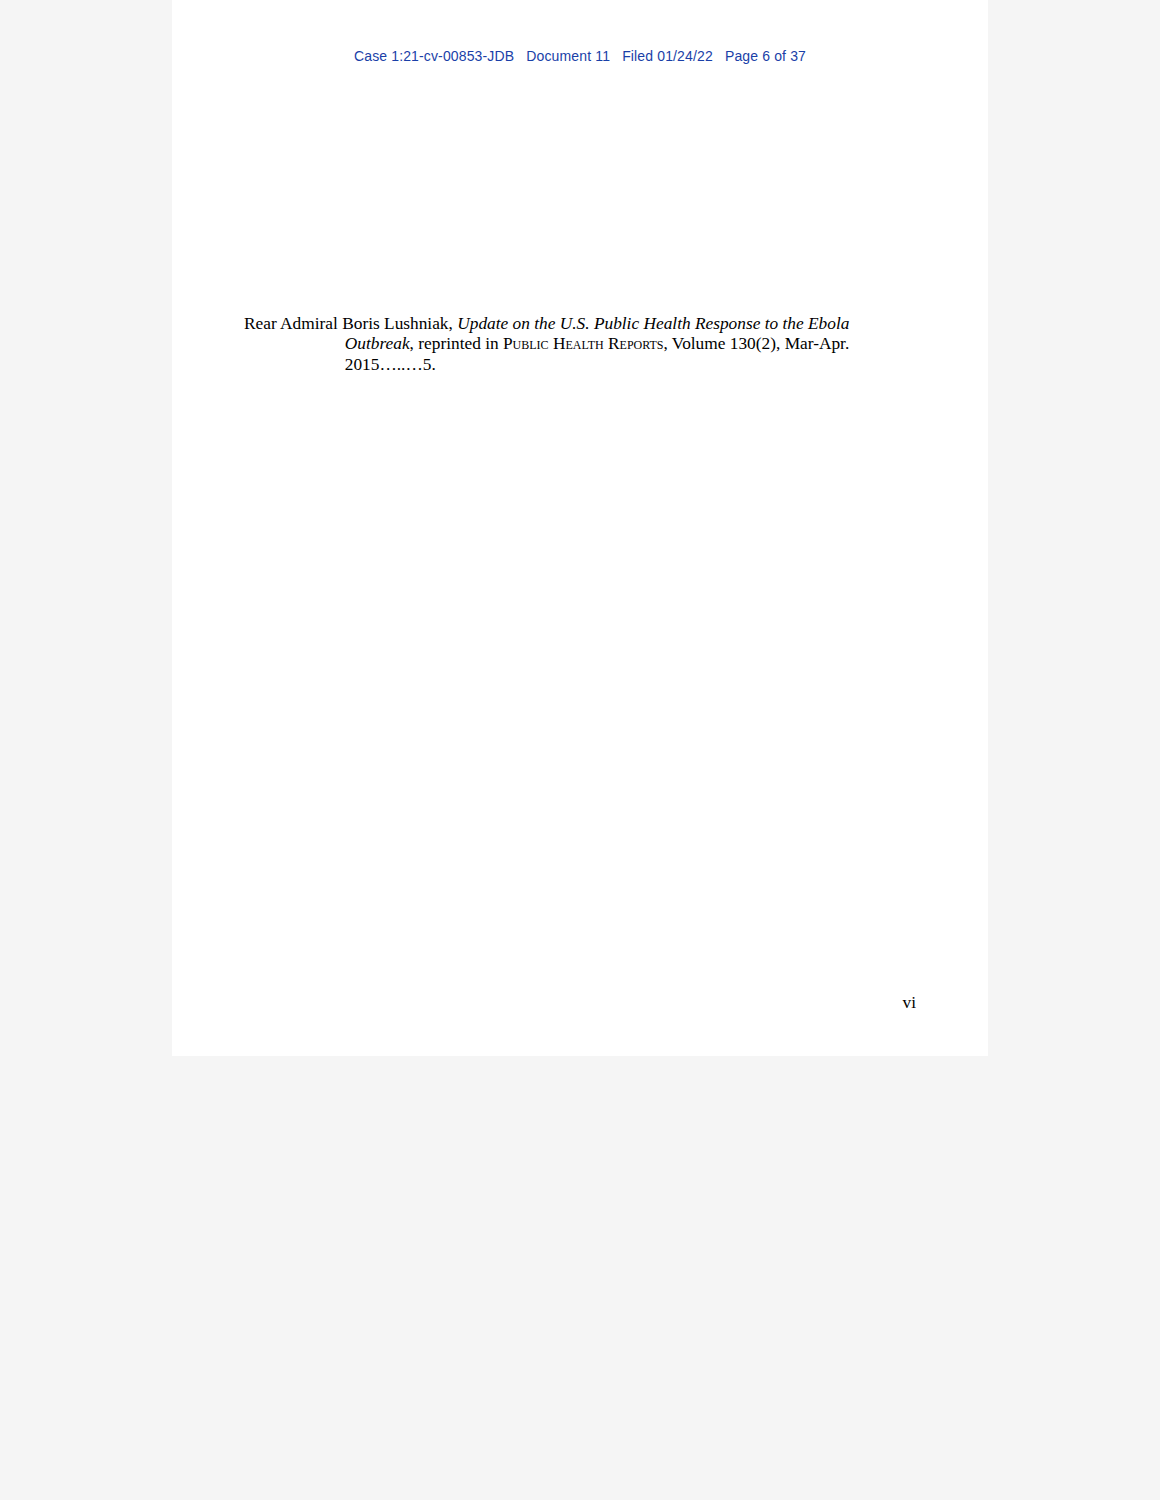Case 1:21-cv-00853-JDB Document 11 Filed 01/24/22 Page 6 of 37
Rear Admiral Boris Lushniak, Update on the U.S. Public Health Response to the Ebola Outbreak, reprinted in Public Health Reports, Volume 130(2), Mar-Apr. 2015…..…5.
vi